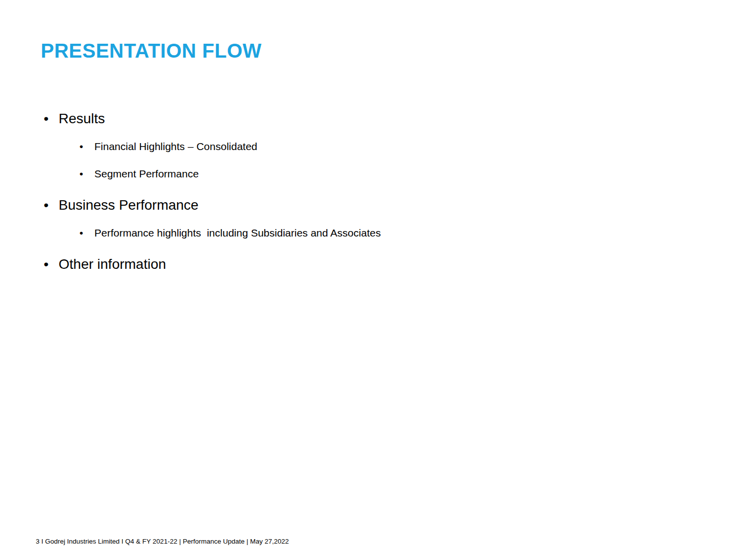PRESENTATION FLOW
Results
Financial Highlights – Consolidated
Segment Performance
Business Performance
Performance highlights including Subsidiaries and Associates
Other information
3 I Godrej Industries Limited I Q4 & FY 2021-22 | Performance Update | May 27,2022